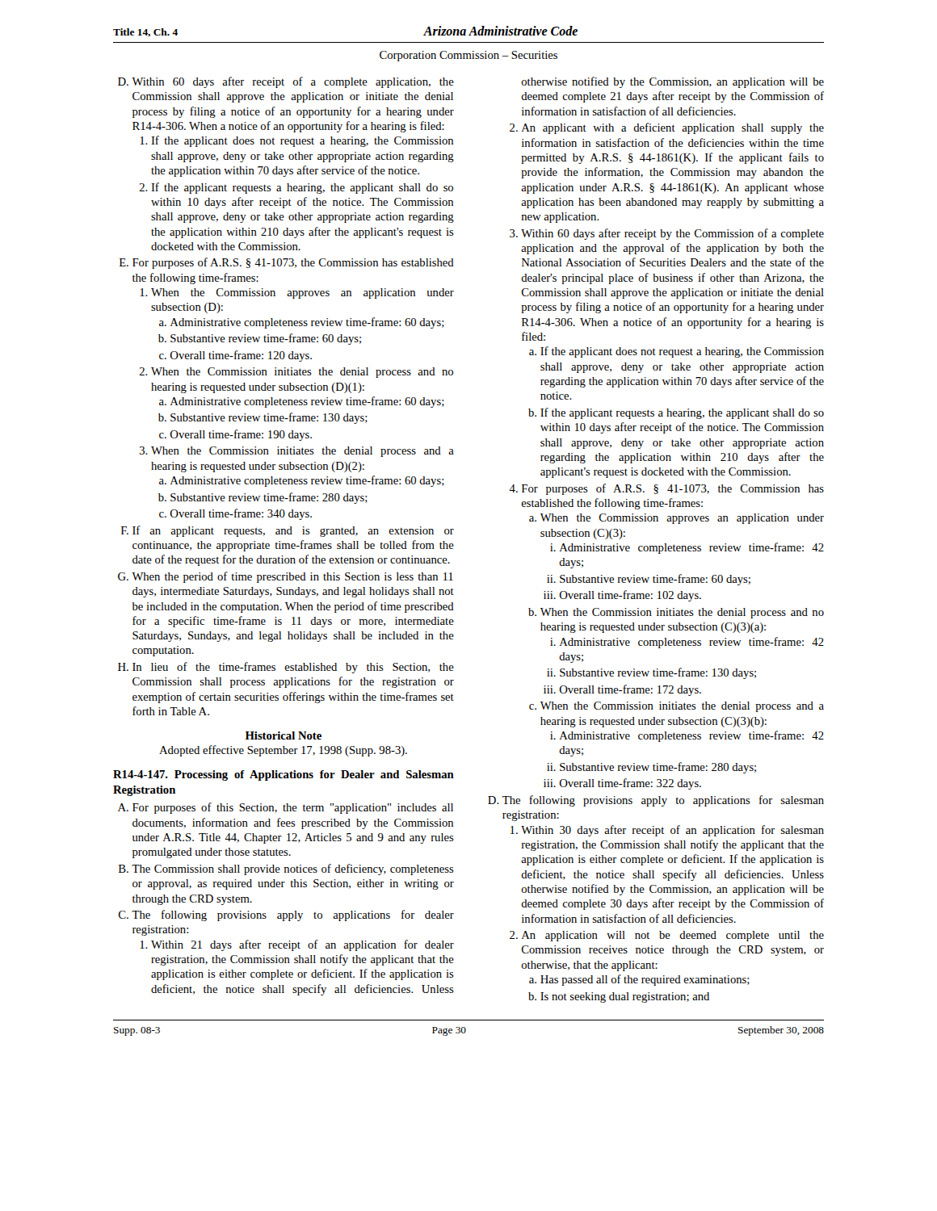Title 14, Ch. 4
Arizona Administrative Code
Corporation Commission – Securities
Within 60 days after receipt of a complete application, the Commission shall approve the application or initiate the denial process by filing a notice of an opportunity for a hearing under R14-4-306. When a notice of an opportunity for a hearing is filed:
If the applicant does not request a hearing, the Commission shall approve, deny or take other appropriate action regarding the application within 70 days after service of the notice.
If the applicant requests a hearing, the applicant shall do so within 10 days after receipt of the notice. The Commission shall approve, deny or take other appropriate action regarding the application within 210 days after the applicant's request is docketed with the Commission.
For purposes of A.R.S. § 41-1073, the Commission has established the following time-frames:
When the Commission approves an application under subsection (D):
Administrative completeness review time-frame: 60 days;
Substantive review time-frame: 60 days;
Overall time-frame: 120 days.
When the Commission initiates the denial process and no hearing is requested under subsection (D)(1):
Administrative completeness review time-frame: 60 days;
Substantive review time-frame: 130 days;
Overall time-frame: 190 days.
When the Commission initiates the denial process and a hearing is requested under subsection (D)(2):
Administrative completeness review time-frame: 60 days;
Substantive review time-frame: 280 days;
Overall time-frame: 340 days.
If an applicant requests, and is granted, an extension or continuance, the appropriate time-frames shall be tolled from the date of the request for the duration of the extension or continuance.
When the period of time prescribed in this Section is less than 11 days, intermediate Saturdays, Sundays, and legal holidays shall not be included in the computation. When the period of time prescribed for a specific time-frame is 11 days or more, intermediate Saturdays, Sundays, and legal holidays shall be included in the computation.
In lieu of the time-frames established by this Section, the Commission shall process applications for the registration or exemption of certain securities offerings within the time-frames set forth in Table A.
Historical Note
Adopted effective September 17, 1998 (Supp. 98-3).
R14-4-147. Processing of Applications for Dealer and Salesman Registration
For purposes of this Section, the term "application" includes all documents, information and fees prescribed by the Commission under A.R.S. Title 44, Chapter 12, Articles 5 and 9 and any rules promulgated under those statutes.
The Commission shall provide notices of deficiency, completeness or approval, as required under this Section, either in writing or through the CRD system.
The following provisions apply to applications for dealer registration:
Within 21 days after receipt of an application for dealer registration, the Commission shall notify the applicant that the application is either complete or deficient. If the application is deficient, the notice shall specify all deficiencies. Unless otherwise notified by the Commission, an application will be deemed complete 21 days after receipt by the Commission of information in satisfaction of all deficiencies.
An applicant with a deficient application shall supply the information in satisfaction of the deficiencies within the time permitted by A.R.S. § 44-1861(K). If the applicant fails to provide the information, the Commission may abandon the application under A.R.S. § 44-1861(K). An applicant whose application has been abandoned may reapply by submitting a new application.
Within 60 days after receipt by the Commission of a complete application and the approval of the application by both the National Association of Securities Dealers and the state of the dealer's principal place of business if other than Arizona, the Commission shall approve the application or initiate the denial process by filing a notice of an opportunity for a hearing under R14-4-306. When a notice of an opportunity for a hearing is filed:
If the applicant does not request a hearing, the Commission shall approve, deny or take other appropriate action regarding the application within 70 days after service of the notice.
If the applicant requests a hearing, the applicant shall do so within 10 days after receipt of the notice. The Commission shall approve, deny or take other appropriate action regarding the application within 210 days after the applicant's request is docketed with the Commission.
For purposes of A.R.S. § 41-1073, the Commission has established the following time-frames:
When the Commission approves an application under subsection (C)(3):
Administrative completeness review time-frame: 42 days;
Substantive review time-frame: 60 days;
Overall time-frame: 102 days.
When the Commission initiates the denial process and no hearing is requested under subsection (C)(3)(a):
Administrative completeness review time-frame: 42 days;
Substantive review time-frame: 130 days;
Overall time-frame: 172 days.
When the Commission initiates the denial process and a hearing is requested under subsection (C)(3)(b):
Administrative completeness review time-frame: 42 days;
Substantive review time-frame: 280 days;
Overall time-frame: 322 days.
The following provisions apply to applications for salesman registration:
Within 30 days after receipt of an application for salesman registration, the Commission shall notify the applicant that the application is either complete or deficient. If the application is deficient, the notice shall specify all deficiencies. Unless otherwise notified by the Commission, an application will be deemed complete 30 days after receipt by the Commission of information in satisfaction of all deficiencies.
An application will not be deemed complete until the Commission receives notice through the CRD system, or otherwise, that the applicant:
Has passed all of the required examinations;
Is not seeking dual registration; and
Supp. 08-3
Page 30
September 30, 2008